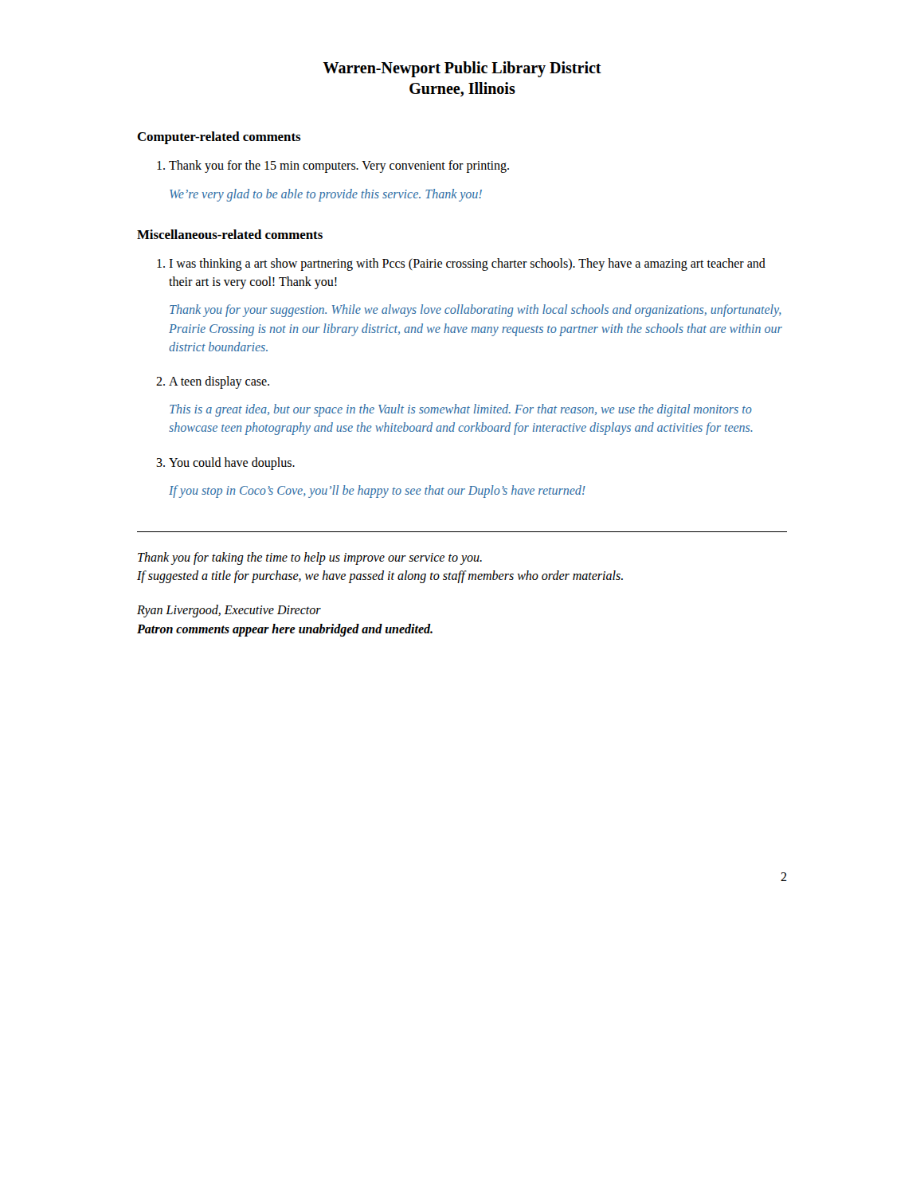Warren-Newport Public Library District
Gurnee, Illinois
Computer-related comments
Thank you for the 15 min computers. Very convenient for printing.
We’re very glad to be able to provide this service. Thank you!
Miscellaneous-related comments
I was thinking a art show partnering with Pccs (Pairie crossing charter schools). They have a amazing art teacher and their art is very cool! Thank you!
Thank you for your suggestion. While we always love collaborating with local schools and organizations, unfortunately, Prairie Crossing is not in our library district, and we have many requests to partner with the schools that are within our district boundaries.
A teen display case.
This is a great idea, but our space in the Vault is somewhat limited. For that reason, we use the digital monitors to showcase teen photography and use the whiteboard and corkboard for interactive displays and activities for teens.
You could have douplus.
If you stop in Coco’s Cove, you’ll be happy to see that our Duplo’s have returned!
Thank you for taking the time to help us improve our service to you.
If suggested a title for purchase, we have passed it along to staff members who order materials.
Ryan Livergood, Executive Director
Patron comments appear here unabridged and unedited.
2